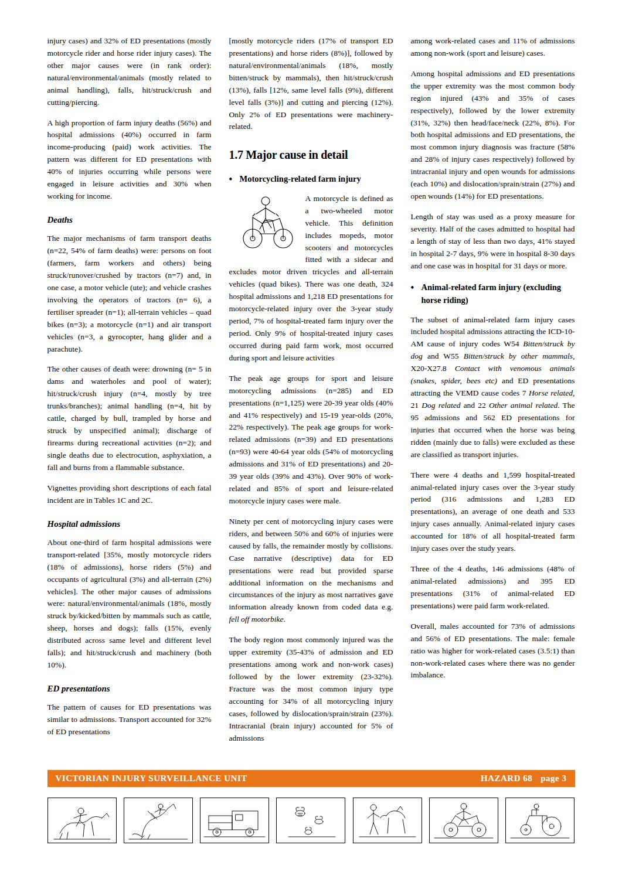injury cases) and 32% of ED presentations (mostly motorcycle rider and horse rider injury cases). The other major causes were (in rank order): natural/environmental/animals (mostly related to animal handling), falls, hit/struck/crush and cutting/piercing.
A high proportion of farm injury deaths (56%) and hospital admissions (40%) occurred in farm income-producing (paid) work activities. The pattern was different for ED presentations with 40% of injuries occurring while persons were engaged in leisure activities and 30% when working for income.
Deaths
The major mechanisms of farm transport deaths (n=22, 54% of farm deaths) were: persons on foot (farmers, farm workers and others) being struck/runover/crushed by tractors (n=7) and, in one case, a motor vehicle (ute); and vehicle crashes involving the operators of tractors (n= 6), a fertiliser spreader (n=1); all-terrain vehicles – quad bikes (n=3); a motorcycle (n=1) and air transport vehicles (n=3, a gyrocopter, hang glider and a parachute).
The other causes of death were: drowning (n= 5 in dams and waterholes and pool of water); hit/struck/crush injury (n=4, mostly by tree trunks/branches); animal handling (n=4, hit by cattle, charged by bull, trampled by horse and struck by unspecified animal); discharge of firearms during recreational activities (n=2); and single deaths due to electrocution, asphyxiation, a fall and burns from a flammable substance.
Vignettes providing short descriptions of each fatal incident are in Tables 1C and 2C.
Hospital admissions
About one-third of farm hospital admissions were transport-related [35%, mostly motorcycle riders (18% of admissions), horse riders (5%) and occupants of agricultural (3%) and all-terrain (2%) vehicles]. The other major causes of admissions were: natural/environmental/animals (18%, mostly struck by/kicked/bitten by mammals such as cattle, sheep, horses and dogs); falls (15%, evenly distributed across same level and different level falls); and hit/struck/crush and machinery (both 10%).
ED presentations
The pattern of causes for ED presentations was similar to admissions. Transport accounted for 32% of ED presentations
[mostly motorcycle riders (17% of transport ED presentations) and horse riders (8%)], followed by natural/environmental/animals (18%, mostly bitten/struck by mammals), then hit/struck/crush (13%), falls [12%, same level falls (9%), different level falls (3%)] and cutting and piercing (12%). Only 2% of ED presentations were machinery-related.
1.7 Major cause in detail
Motorcycling-related farm injury
A motorcycle is defined as a two-wheeled motor vehicle. This definition includes mopeds, motor scooters and motorcycles fitted with a sidecar and excludes motor driven tricycles and all-terrain vehicles (quad bikes). There was one death, 324 hospital admissions and 1,218 ED presentations for motorcycle-related injury over the 3-year study period, 7% of hospital-treated farm injury over the period. Only 9% of hospital-treated injury cases occurred during paid farm work, most occurred during sport and leisure activities
The peak age groups for sport and leisure motorcycling admissions (n=285) and ED presentations (n=1,125) were 20-39 year olds (40% and 41% respectively) and 15-19 year-olds (20%, 22% respectively). The peak age groups for work-related admissions (n=39) and ED presentations (n=93) were 40-64 year olds (54% of motorcycling admissions and 31% of ED presentations) and 20-39 year olds (39% and 43%). Over 90% of work-related and 85% of sport and leisure-related motorcycle injury cases were male.
Ninety per cent of motorcycling injury cases were riders, and between 50% and 60% of injuries were caused by falls, the remainder mostly by collisions. Case narrative (descriptive) data for ED presentations were read but provided sparse additional information on the mechanisms and circumstances of the injury as most narratives gave information already known from coded data e.g. fell off motorbike.
The body region most commonly injured was the upper extremity (35-43% of admission and ED presentations among work and non-work cases) followed by the lower extremity (23-32%). Fracture was the most common injury type accounting for 34% of all motorcycling injury cases, followed by dislocation/sprain/strain (23%). Intracranial (brain injury) accounted for 5% of admissions
among work-related cases and 11% of admissions among non-work (sport and leisure) cases.
Among hospital admissions and ED presentations the upper extremity was the most common body region injured (43% and 35% of cases respectively), followed by the lower extremity (31%, 32%) then head/face/neck (22%, 8%). For both hospital admissions and ED presentations, the most common injury diagnosis was fracture (58% and 28% of injury cases respectively) followed by intracranial injury and open wounds for admissions (each 10%) and dislocation/sprain/strain (27%) and open wounds (14%) for ED presentations.
Length of stay was used as a proxy measure for severity. Half of the cases admitted to hospital had a length of stay of less than two days, 41% stayed in hospital 2-7 days, 9% were in hospital 8-30 days and one case was in hospital for 31 days or more.
Animal-related farm injury (excluding horse riding)
The subset of animal-related farm injury cases included hospital admissions attracting the ICD-10-AM cause of injury codes W54 Bitten/struck by dog and W55 Bitten/struck by other mammals, X20-X27.8 Contact with venomous animals (snakes, spider, bees etc) and ED presentations attracting the VEMD cause codes 7 Horse related, 21 Dog related and 22 Other animal related. The 95 admissions and 562 ED presentations for injuries that occurred when the horse was being ridden (mainly due to falls) were excluded as these are classified as transport injuries.
There were 4 deaths and 1,599 hospital-treated animal-related injury cases over the 3-year study period (316 admissions and 1,283 ED presentations), an average of one death and 533 injury cases annually. Animal-related injury cases accounted for 18% of all hospital-treated farm injury cases over the study years.
Three of the 4 deaths, 146 admissions (48% of animal-related admissions) and 395 ED presentations (31% of animal-related ED presentations) were paid farm work-related.
Overall, males accounted for 73% of admissions and 56% of ED presentations. The male: female ratio was higher for work-related cases (3.5:1) than non-work-related cases where there was no gender imbalance.
VICTORIAN INJURY SURVEILLANCE UNIT
HAZARD 68page 3